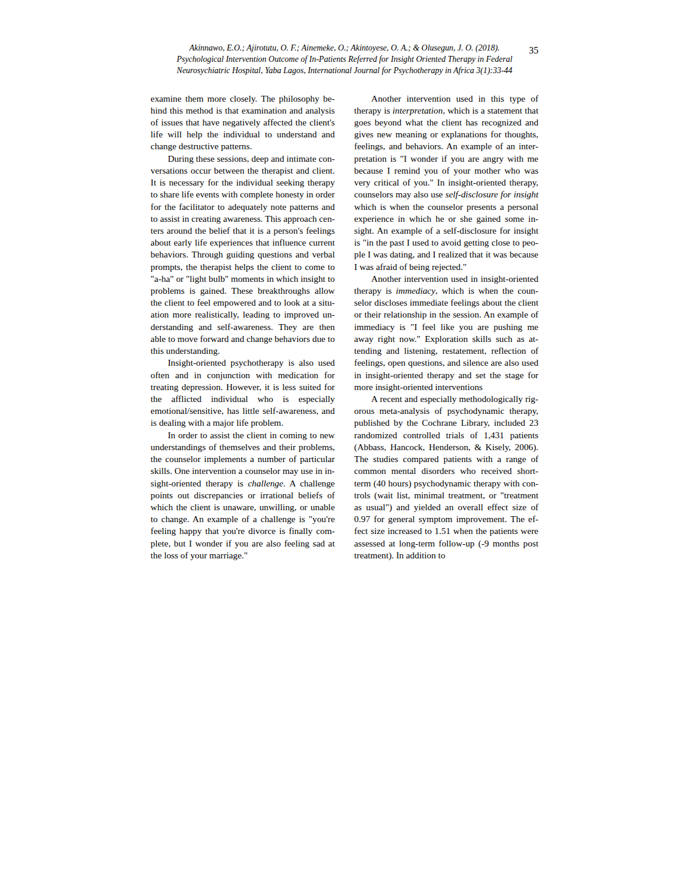35 Akinnawo, E.O.; Ajirotutu, O. F.; Ainemeke, O.; Akintoyese, O. A.; & Olusegun, J. O. (2018).
Psychological Intervention Outcome of In-Patients Referred for Insight Oriented Therapy in Federal
Neurosychiatric Hospital, Yaba Lagos, International Journal for Psychotherapy in Africa 3(1):33-44
examine them more closely. The philosophy behind this method is that examination and analysis of issues that have negatively affected the client's life will help the individual to understand and change destructive patterns.
During these sessions, deep and intimate conversations occur between the therapist and client. It is necessary for the individual seeking therapy to share life events with complete honesty in order for the facilitator to adequately note patterns and to assist in creating awareness. This approach centers around the belief that it is a person's feelings about early life experiences that influence current behaviors. Through guiding questions and verbal prompts, the therapist helps the client to come to "a-ha" or "light bulb" moments in which insight to problems is gained. These breakthroughs allow the client to feel empowered and to look at a situation more realistically, leading to improved understanding and self-awareness. They are then able to move forward and change behaviors due to this understanding.
Insight-oriented psychotherapy is also used often and in conjunction with medication for treating depression. However, it is less suited for the afflicted individual who is especially emotional/sensitive, has little self-awareness, and is dealing with a major life problem.
In order to assist the client in coming to new understandings of themselves and their problems, the counselor implements a number of particular skills. One intervention a counselor may use in insight-oriented therapy is challenge. A challenge points out discrepancies or irrational beliefs of which the client is unaware, unwilling, or unable to change. An example of a challenge is "you're feeling happy that you're divorce is finally complete, but I wonder if you are also feeling sad at the loss of your marriage."
Another intervention used in this type of therapy is interpretation, which is a statement that goes beyond what the client has recognized and gives new meaning or explanations for thoughts, feelings, and behaviors. An example of an interpretation is "I wonder if you are angry with me because I remind you of your mother who was very critical of you." In insight-oriented therapy, counselors may also use self-disclosure for insight which is when the counselor presents a personal experience in which he or she gained some insight. An example of a self-disclosure for insight is "in the past I used to avoid getting close to people I was dating, and I realized that it was because I was afraid of being rejected."
Another intervention used in insight-oriented therapy is immediacy, which is when the counselor discloses immediate feelings about the client or their relationship in the session. An example of immediacy is "I feel like you are pushing me away right now." Exploration skills such as attending and listening, restatement, reflection of feelings, open questions, and silence are also used in insight-oriented therapy and set the stage for more insight-oriented interventions
A recent and especially methodologically rigorous meta-analysis of psychodynamic therapy, published by the Cochrane Library, included 23 randomized controlled trials of 1,431 patients (Abbass, Hancock, Henderson, & Kisely, 2006). The studies compared patients with a range of common mental disorders who received short-term (40 hours) psychodynamic therapy with controls (wait list, minimal treatment, or "treatment as usual") and yielded an overall effect size of 0.97 for general symptom improvement. The effect size increased to 1.51 when the patients were assessed at long-term follow-up (-9 months post treatment). In addition to